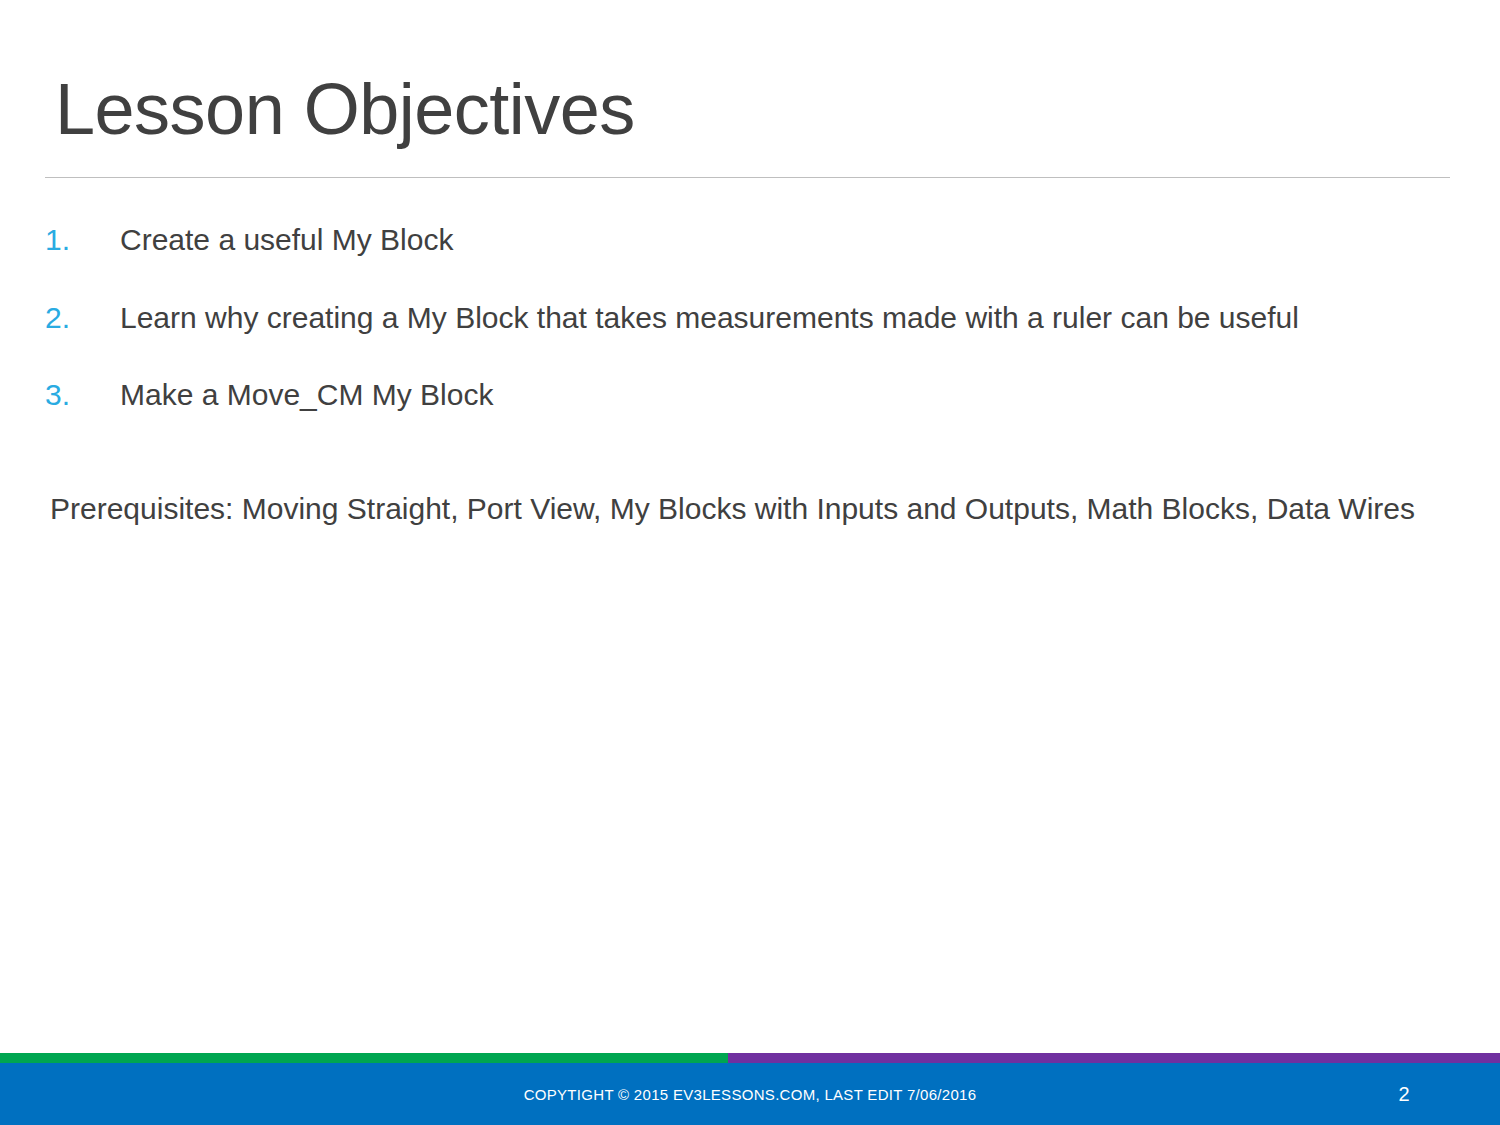Lesson Objectives
Create a useful My Block
Learn why creating a My Block that takes measurements made with a ruler can be useful
Make a Move_CM My Block
Prerequisites: Moving Straight, Port View, My Blocks with Inputs and Outputs, Math Blocks, Data Wires
COPYTIGHT © 2015 EV3LESSONS.COM, LAST EDIT 7/06/2016
2